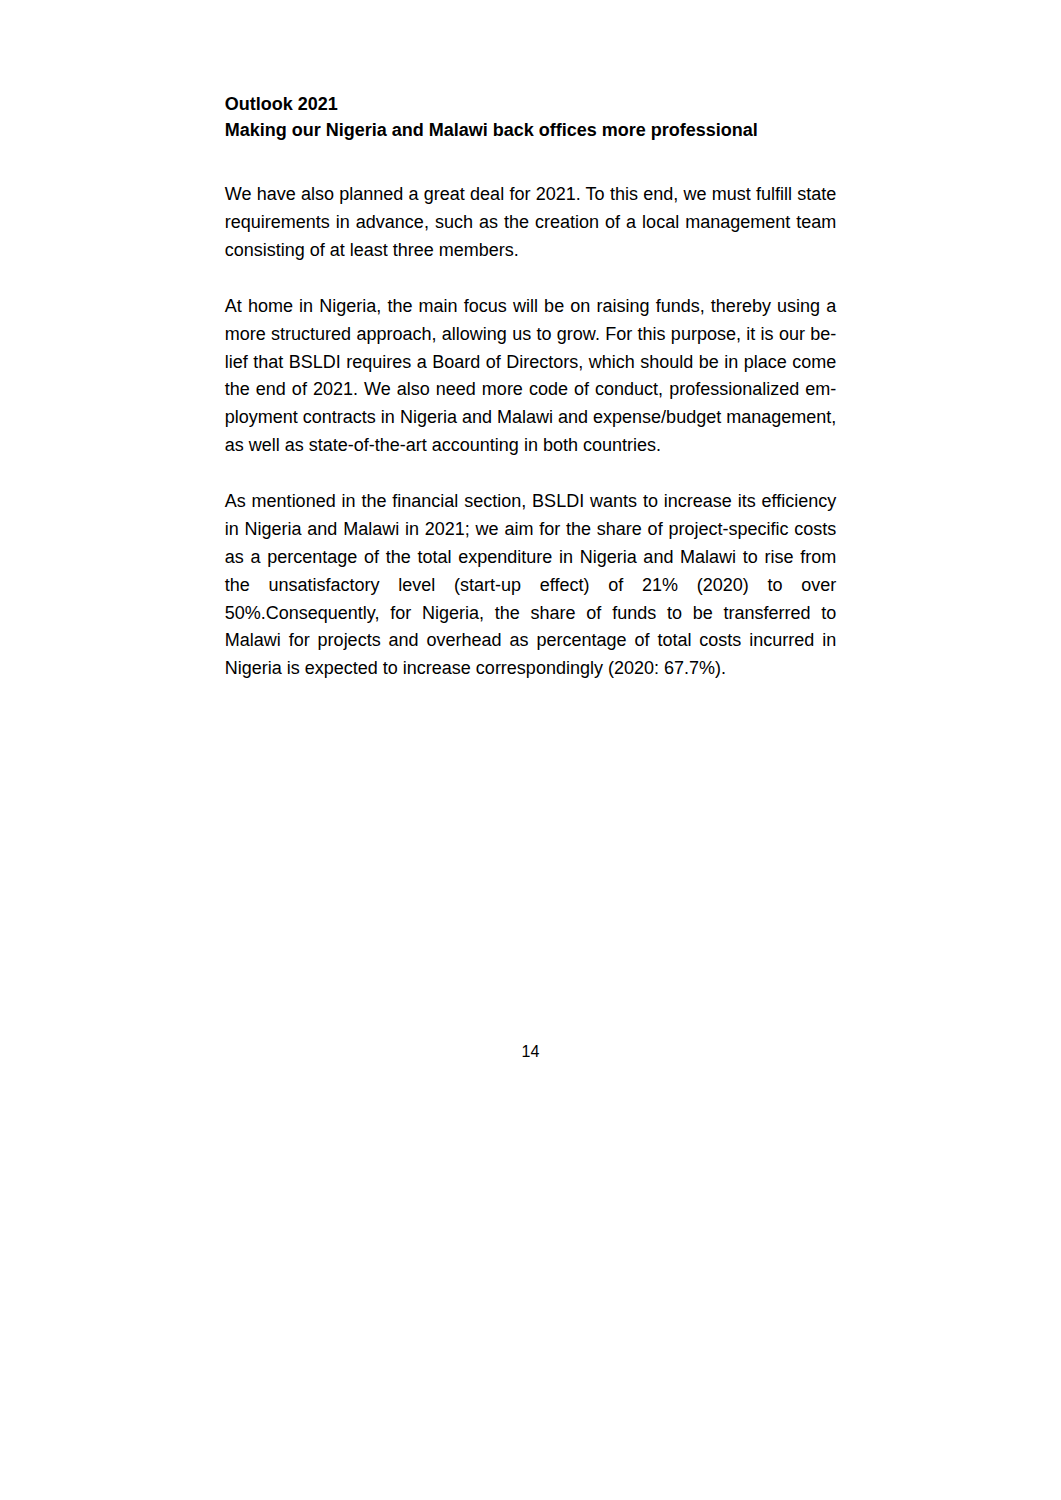Outlook 2021Making our Nigeria and Malawi back offices more professional
We have also planned a great deal for 2021. To this end, we must fulfill state requirements in advance, such as the creation of a local management team consisting of at least three members.
At home in Nigeria, the main focus will be on raising funds, thereby using a more structured approach, allowing us to grow. For this purpose, it is our belief that BSLDI requires a Board of Directors, which should be in place come the end of 2021. We also need more code of conduct, professionalized employment contracts in Nigeria and Malawi and expense/budget management, as well as state-of-the-art accounting in both countries.
As mentioned in the financial section, BSLDI wants to increase its efficiency in Nigeria and Malawi in 2021; we aim for the share of project-specific costs as a percentage of the total expenditure in Nigeria and Malawi to rise from the unsatisfactory level (start-up effect) of 21% (2020) to over 50%.Consequently, for Nigeria, the share of funds to be transferred to Malawi for projects and overhead as percentage of total costs incurred in Nigeria is expected to increase correspondingly (2020: 67.7%).
14